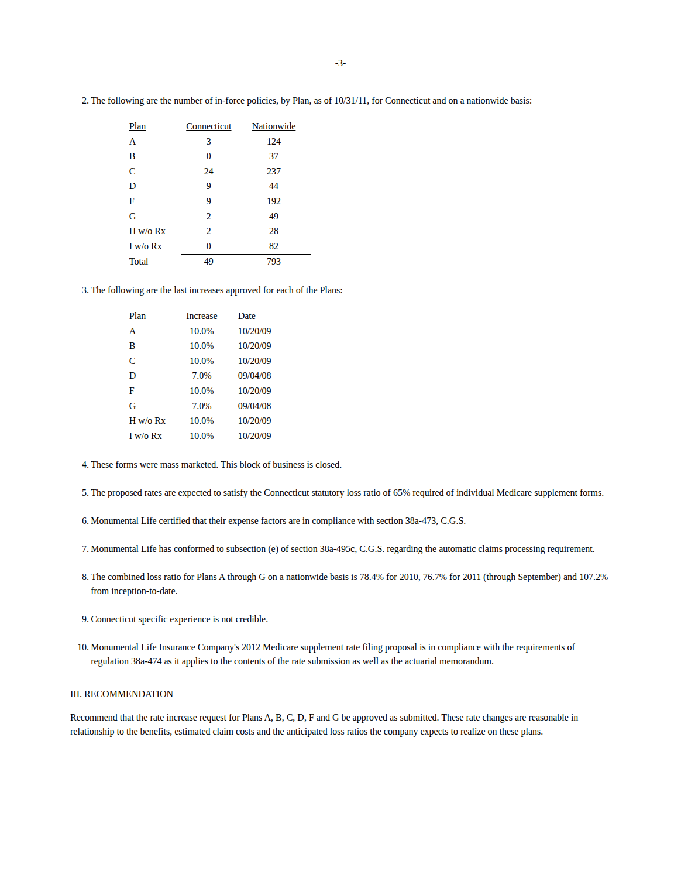-3-
2. The following are the number of in-force policies, by Plan, as of 10/31/11, for Connecticut and on a nationwide basis:
| Plan | Connecticut | Nationwide |
| --- | --- | --- |
| A | 3 | 124 |
| B | 0 | 37 |
| C | 24 | 237 |
| D | 9 | 44 |
| F | 9 | 192 |
| G | 2 | 49 |
| H w/o Rx | 2 | 28 |
| I w/o Rx | 0 | 82 |
| Total | 49 | 793 |
3. The following are the last increases approved for each of the Plans:
| Plan | Increase | Date |
| --- | --- | --- |
| A | 10.0% | 10/20/09 |
| B | 10.0% | 10/20/09 |
| C | 10.0% | 10/20/09 |
| D | 7.0% | 09/04/08 |
| F | 10.0% | 10/20/09 |
| G | 7.0% | 09/04/08 |
| H w/o Rx | 10.0% | 10/20/09 |
| I w/o Rx | 10.0% | 10/20/09 |
4. These forms were mass marketed. This block of business is closed.
5. The proposed rates are expected to satisfy the Connecticut statutory loss ratio of 65% required of individual Medicare supplement forms.
6. Monumental Life certified that their expense factors are in compliance with section 38a-473, C.G.S.
7. Monumental Life has conformed to subsection (e) of section 38a-495c, C.G.S. regarding the automatic claims processing requirement.
8. The combined loss ratio for Plans A through G on a nationwide basis is 78.4% for 2010, 76.7% for 2011 (through September) and 107.2% from inception-to-date.
9. Connecticut specific experience is not credible.
10. Monumental Life Insurance Company's 2012 Medicare supplement rate filing proposal is in compliance with the requirements of regulation 38a-474 as it applies to the contents of the rate submission as well as the actuarial memorandum.
III. RECOMMENDATION
Recommend that the rate increase request for Plans A, B, C, D, F and G be approved as submitted. These rate changes are reasonable in relationship to the benefits, estimated claim costs and the anticipated loss ratios the company expects to realize on these plans.